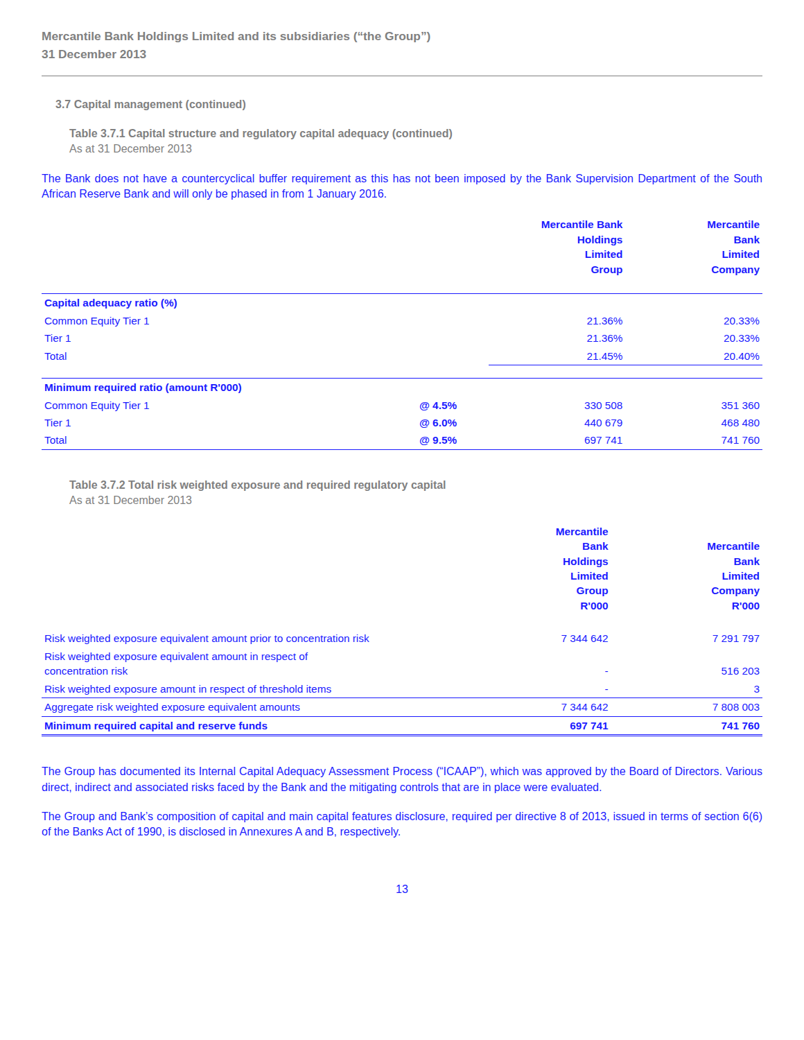Mercantile Bank Holdings Limited and its subsidiaries (“the Group”)
31 December 2013
3.7 Capital management (continued)
Table 3.7.1 Capital structure and regulatory capital adequacy (continued)
As at 31 December 2013
The Bank does not have a countercyclical buffer requirement as this has not been imposed by the Bank Supervision Department of the South African Reserve Bank and will only be phased in from 1 January 2016.
| | | Mercantile Bank Holdings Limited Group | Mercantile Bank Limited Company |
| --- | --- | --- | --- |
| Capital adequacy ratio (%) | | | |
| Common Equity Tier 1 | | 21.36% | 20.33% |
| Tier 1 | | 21.36% | 20.33% |
| Total | | 21.45% | 20.40% |
| Minimum required ratio (amount R'000) | | | |
| Common Equity Tier 1 | @ 4.5% | 330 508 | 351 360 |
| Tier 1 | @ 6.0% | 440 679 | 468 480 |
| Total | @ 9.5% | 697 741 | 741 760 |
Table 3.7.2 Total risk weighted exposure and required regulatory capital
As at 31 December 2013
| | Mercantile Bank Holdings Limited Group R'000 | Mercantile Bank Limited Company R'000 |
| --- | --- | --- |
| Risk weighted exposure equivalent amount prior to concentration risk | 7 344 642 | 7 291 797 |
| Risk weighted exposure equivalent amount in respect of concentration risk | - | 516 203 |
| Risk weighted exposure amount in respect of threshold items | - | 3 |
| Aggregate risk weighted exposure equivalent amounts | 7 344 642 | 7 808 003 |
| Minimum required capital and reserve funds | 697 741 | 741 760 |
The Group has documented its Internal Capital Adequacy Assessment Process (“ICAAP”), which was approved by the Board of Directors. Various direct, indirect and associated risks faced by the Bank and the mitigating controls that are in place were evaluated.
The Group and Bank’s composition of capital and main capital features disclosure, required per directive 8 of 2013, issued in terms of section 6(6) of the Banks Act of 1990, is disclosed in Annexures A and B, respectively.
13